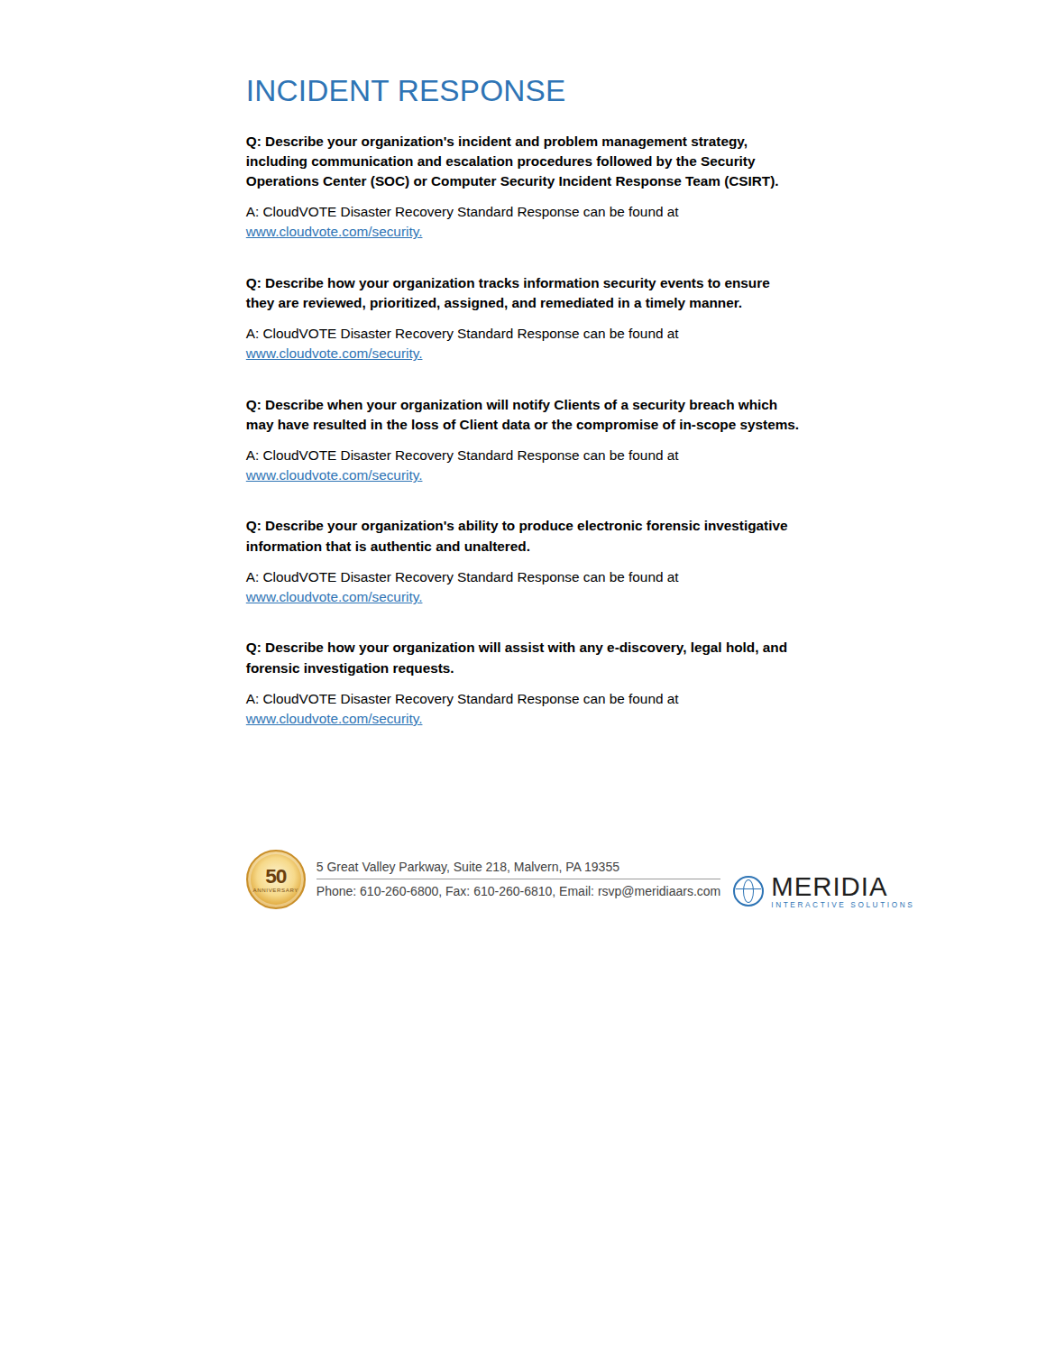INCIDENT RESPONSE
Q: Describe your organization's incident and problem management strategy, including communication and escalation procedures followed by the Security Operations Center (SOC) or Computer Security Incident Response Team (CSIRT).
A: CloudVOTE Disaster Recovery Standard Response can be found at www.cloudvote.com/security.
Q: Describe how your organization tracks information security events to ensure they are reviewed, prioritized, assigned, and remediated in a timely manner.
A: CloudVOTE Disaster Recovery Standard Response can be found at www.cloudvote.com/security.
Q: Describe when your organization will notify Clients of a security breach which may have resulted in the loss of Client data or the compromise of in-scope systems.
A: CloudVOTE Disaster Recovery Standard Response can be found at www.cloudvote.com/security.
Q: Describe your organization's ability to produce electronic forensic investigative information that is authentic and unaltered.
A: CloudVOTE Disaster Recovery Standard Response can be found at www.cloudvote.com/security.
Q: Describe how your organization will assist with any e-discovery, legal hold, and forensic investigation requests.
A: CloudVOTE Disaster Recovery Standard Response can be found at www.cloudvote.com/security.
50 Anniversary
5 Great Valley Parkway, Suite 218, Malvern, PA 19355
Phone: 610-260-6800, Fax: 610-260-6810, Email: rsvp@meridiaars.com
MERIDIA
INTERACTIVE SOLUTIONS